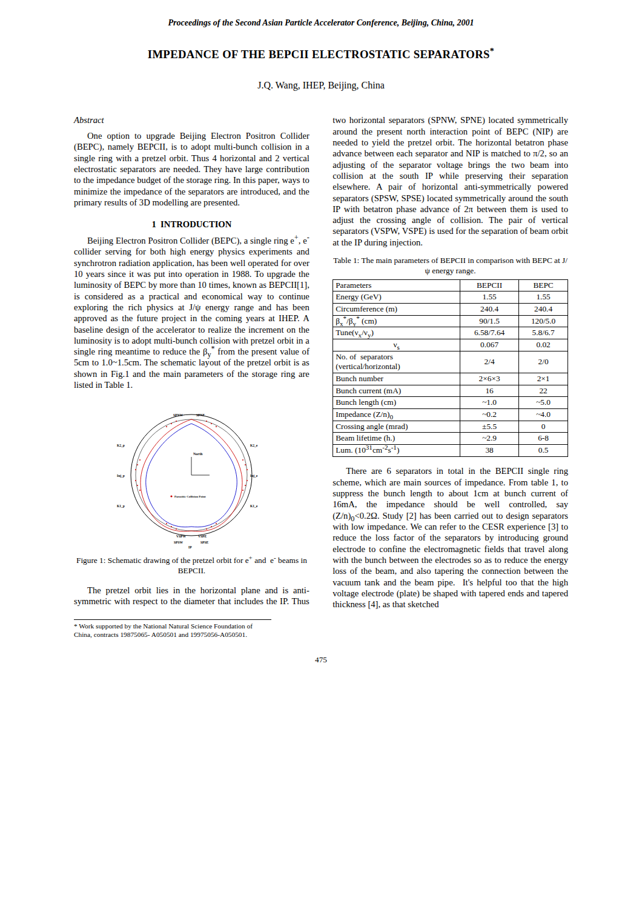Proceedings of the Second Asian Particle Accelerator Conference, Beijing, China, 2001
IMPEDANCE OF THE BEPCII ELECTROSTATIC SEPARATORS*
J.Q. Wang, IHEP, Beijing, China
Abstract
One option to upgrade Beijing Electron Positron Collider (BEPC), namely BEPCII, is to adopt multi-bunch collision in a single ring with a pretzel orbit. Thus 4 horizontal and 2 vertical electrostatic separators are needed. They have large contribution to the impedance budget of the storage ring. In this paper, ways to minimize the impedance of the separators are introduced, and the primary results of 3D modelling are presented.
1 INTRODUCTION
Beijing Electron Positron Collider (BEPC), a single ring e+, e- collider serving for both high energy physics experiments and synchrotron radiation application, has been well operated for over 10 years since it was put into operation in 1988. To upgrade the luminosity of BEPC by more than 10 times, known as BEPCII[1], is considered as a practical and economical way to continue exploring the rich physics at J/ψ energy range and has been approved as the future project in the coming years at IHEP. A baseline design of the accelerator to realize the increment on the luminosity is to adopt multi-bunch collision with pretzel orbit in a single ring meantime to reduce the βy* from the present value of 5cm to 1.0~1.5cm. The schematic layout of the pretzel orbit is as shown in Fig.1 and the main parameters of the storage ring are listed in Table 1.
North SPNW SPNE SPSW SPSE VSPW VSPE IP K2_p K2_e Inj_p Inj_e K1_p K1_e Parasitic Collision Point
Figure 1: Schematic drawing of the pretzel orbit for e+ and e- beams in BEPCII.
The pretzel orbit lies in the horizontal plane and is anti-symmetric with respect to the diameter that includes the IP. Thus two horizontal separators (SPNW, SPNE) located symmetrically around the present north interaction point of BEPC (NIP) are needed to yield the pretzel orbit. The horizontal betatron phase advance between each separator and NIP is matched to π/2, so an adjusting of the separator voltage brings the two beam into collision at the south IP while preserving their separation elsewhere. A pair of horizontal anti-symmetrically powered separators (SPSW, SPSE) located symmetrically around the south IP with betatron phase advance of 2π between them is used to adjust the crossing angle of collision. The pair of vertical separators (VSPW, VSPE) is used for the separation of beam orbit at the IP during injection.
Table 1: The main parameters of BEPCII in comparison with BEPC at J/ψ energy range.
| Parameters | BEPCII | BEPC |
| Energy (GeV) | 1.55 | 1.55 |
| Circumference (m) | 240.4 | 240.4 |
| β x * /β y * (cm) | 90/1.5 | 120/5.0 |
| Tune(ν x /ν y ) | 6.58/7.64 | 5.8/6.7 |
| ν s | 0.067 | 0.02 |
| No. of separators (vertical/horizontal) | 2/4 | 2/0 |
| Bunch number | 2×6×3 | 2×1 |
| Bunch current (mA) | 16 | 22 |
| Bunch length (cm) | ~1.0 | ~5.0 |
| Impedance (Z/n) 0 | ~0.2 | ~4.0 |
| Crossing angle (mrad) | ±5.5 | 0 |
| Beam lifetime (h.) | ~2.9 | 6-8 |
| Lum. (10 31 cm -2 s -1 ) | 38 | 0.5 |
There are 6 separators in total in the BEPCII single ring scheme, which are main sources of impedance. From table 1, to suppress the bunch length to about 1cm at bunch current of 16mA, the impedance should be well controlled, say (Z/n)0<0.2Ω. Study [2] has been carried out to design separators with low impedance. We can refer to the CESR experience [3] to reduce the loss factor of the separators by introducing ground electrode to confine the electromagnetic fields that travel along with the bunch between the electrodes so as to reduce the energy loss of the beam, and also tapering the connection between the vacuum tank and the beam pipe. It's helpful too that the high voltage electrode (plate) be shaped with tapered ends and tapered thickness [4], as that sketched
* Work supported by the National Natural Science Foundation of China, contracts 19875065- A050501 and 19975056-A050501.
475